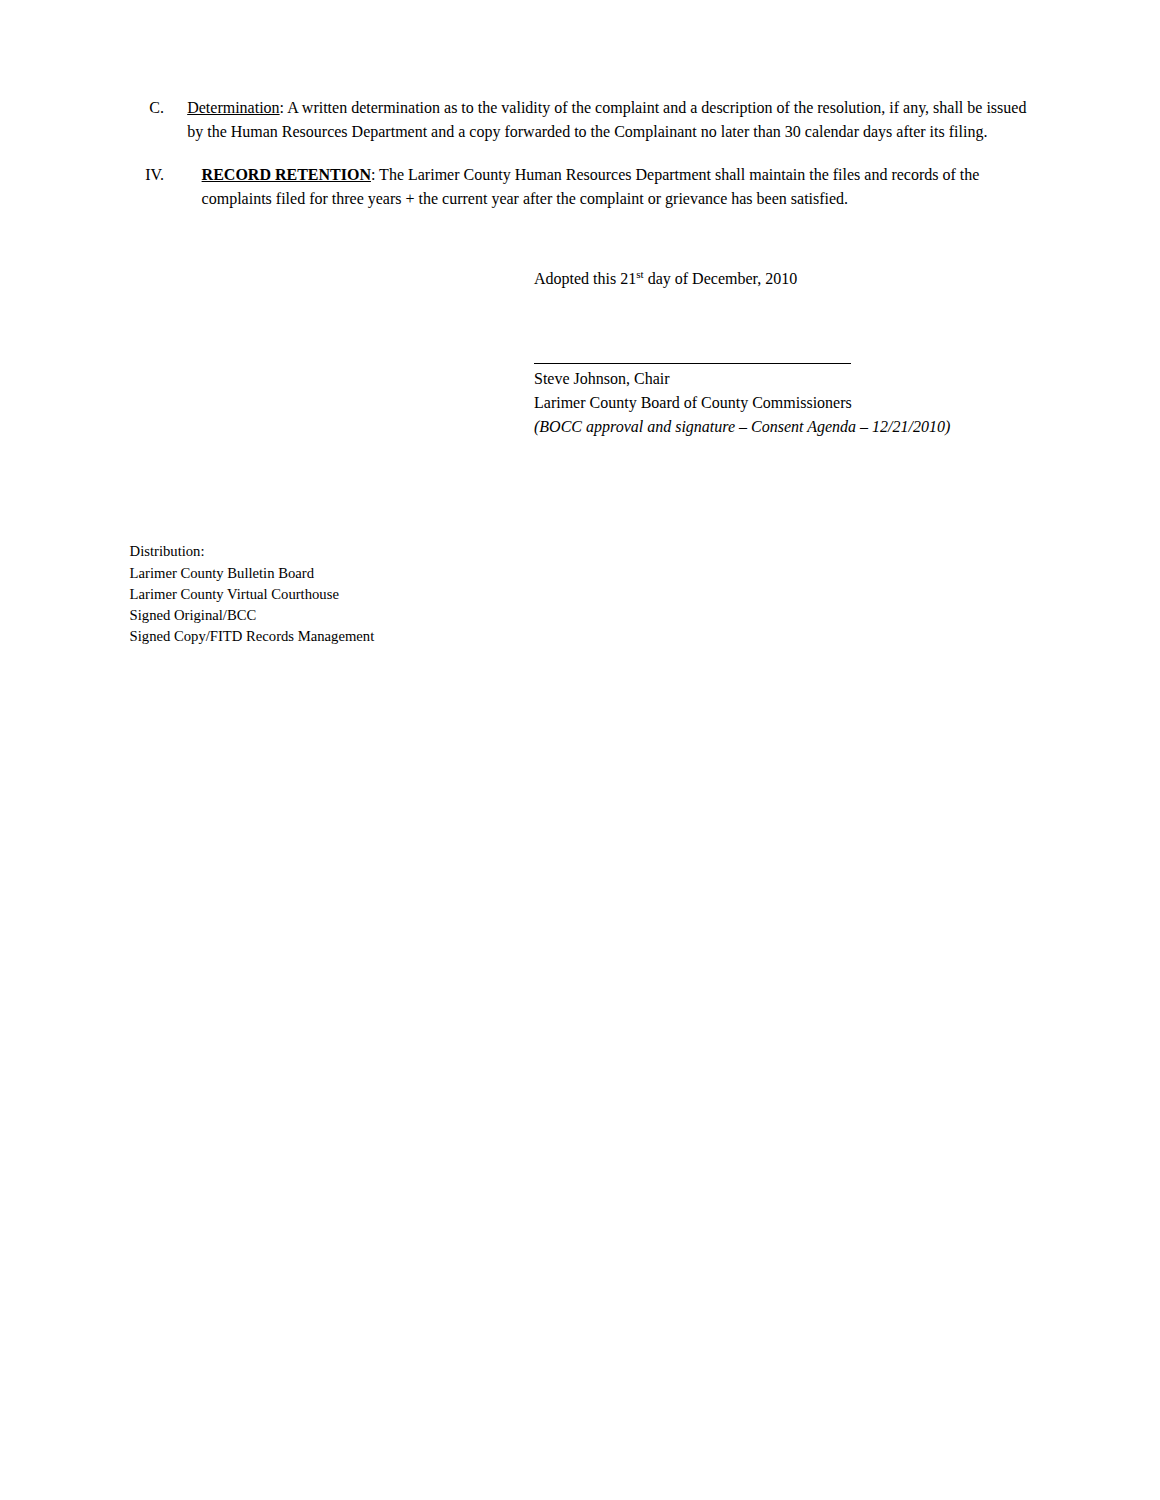Determination: A written determination as to the validity of the complaint and a description of the resolution, if any, shall be issued by the Human Resources Department and a copy forwarded to the Complainant no later than 30 calendar days after its filing.
RECORD RETENTION: The Larimer County Human Resources Department shall maintain the files and records of the complaints filed for three years + the current year after the complaint or grievance has been satisfied.
Adopted this 21st day of December, 2010
Steve Johnson, Chair
Larimer County Board of County Commissioners
(BOCC approval and signature – Consent Agenda – 12/21/2010)
Distribution:
Larimer County Bulletin Board
Larimer County Virtual Courthouse
Signed Original/BCC
Signed Copy/FITD Records Management